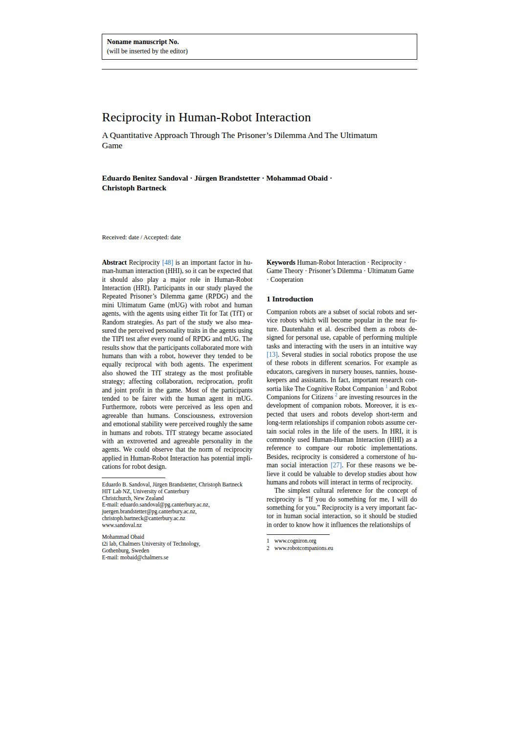Noname manuscript No.
(will be inserted by the editor)
Reciprocity in Human-Robot Interaction
A Quantitative Approach Through The Prisoner’s Dilemma And The Ultimatum
Game
Eduardo Benitez Sandoval · Jürgen Brandstetter · Mohammad Obaid ·
Christoph Bartneck
Received: date / Accepted: date
Abstract Reciprocity [48] is an important factor in human-human interaction (HHI), so it can be expected that it should also play a major role in Human-Robot Interaction (HRI). Participants in our study played the Repeated Prisoner’s Dilemma game (RPDG) and the mini Ultimatum Game (mUG) with robot and human agents, with the agents using either Tit for Tat (TfT) or Random strategies. As part of the study we also measured the perceived personality traits in the agents using the TIPI test after every round of RPDG and mUG. The results show that the participants collaborated more with humans than with a robot, however they tended to be equally reciprocal with both agents. The experiment also showed the TfT strategy as the most profitable strategy; affecting collaboration, reciprocation, profit and joint profit in the game. Most of the participants tended to be fairer with the human agent in mUG. Furthermore, robots were perceived as less open and agreeable than humans. Consciousness, extroversion and emotional stability were perceived roughly the same in humans and robots. TfT strategy became associated with an extroverted and agreeable personality in the agents. We could observe that the norm of reciprocity applied in Human-Robot Interaction has potential implications for robot design.
Eduardo B. Sandoval, Jürgen Brandstetter, Christoph Bartneck
HIT Lab NZ, University of Canterbury
Christchurch, New Zealand
E-mail: eduardo.sandoval@pg.canterbury.ac.nz,
juergen.brandstetter@pg.canterbury.ac.nz,
christoph.bartneck@canterbury.ac.nz
www.sandoval.nz
Mohammad Obaid
t2i lab, Chalmers University of Technology,
Gothenburg, Sweden
E-mail: mobaid@chalmers.se
Keywords Human-Robot Interaction · Reciprocity · Game Theory · Prisoner’s Dilemma · Ultimatum Game · Cooperation
1 Introduction
Companion robots are a subset of social robots and service robots which will become popular in the near future. Dautenhahn et al. described them as robots designed for personal use, capable of performing multiple tasks and interacting with the users in an intuitive way [13]. Several studies in social robotics propose the use of these robots in different scenarios. For example as educators, caregivers in nursery houses, nannies, housekeepers and assistants. In fact, important research consortia like The Cognitive Robot Companion 1 and Robot Companions for Citizens 2 are investing resources in the development of companion robots. Moreover, it is expected that users and robots develop short-term and long-term relationships if companion robots assume certain social roles in the life of the users. In HRI, it is commonly used Human-Human Interaction (HHI) as a reference to compare our robotic implementations. Besides, reciprocity is considered a cornerstone of human social interaction [27]. For these reasons we believe it could be valuable to develop studies about how humans and robots will interact in terms of reciprocity.
The simplest cultural reference for the concept of reciprocity is ”If you do something for me, I will do something for you.” Reciprocity is a very important factor in human social interaction, so it should be studied in order to know how it influences the relationships of
1www.cogniron.org
2www.robotcompanions.eu